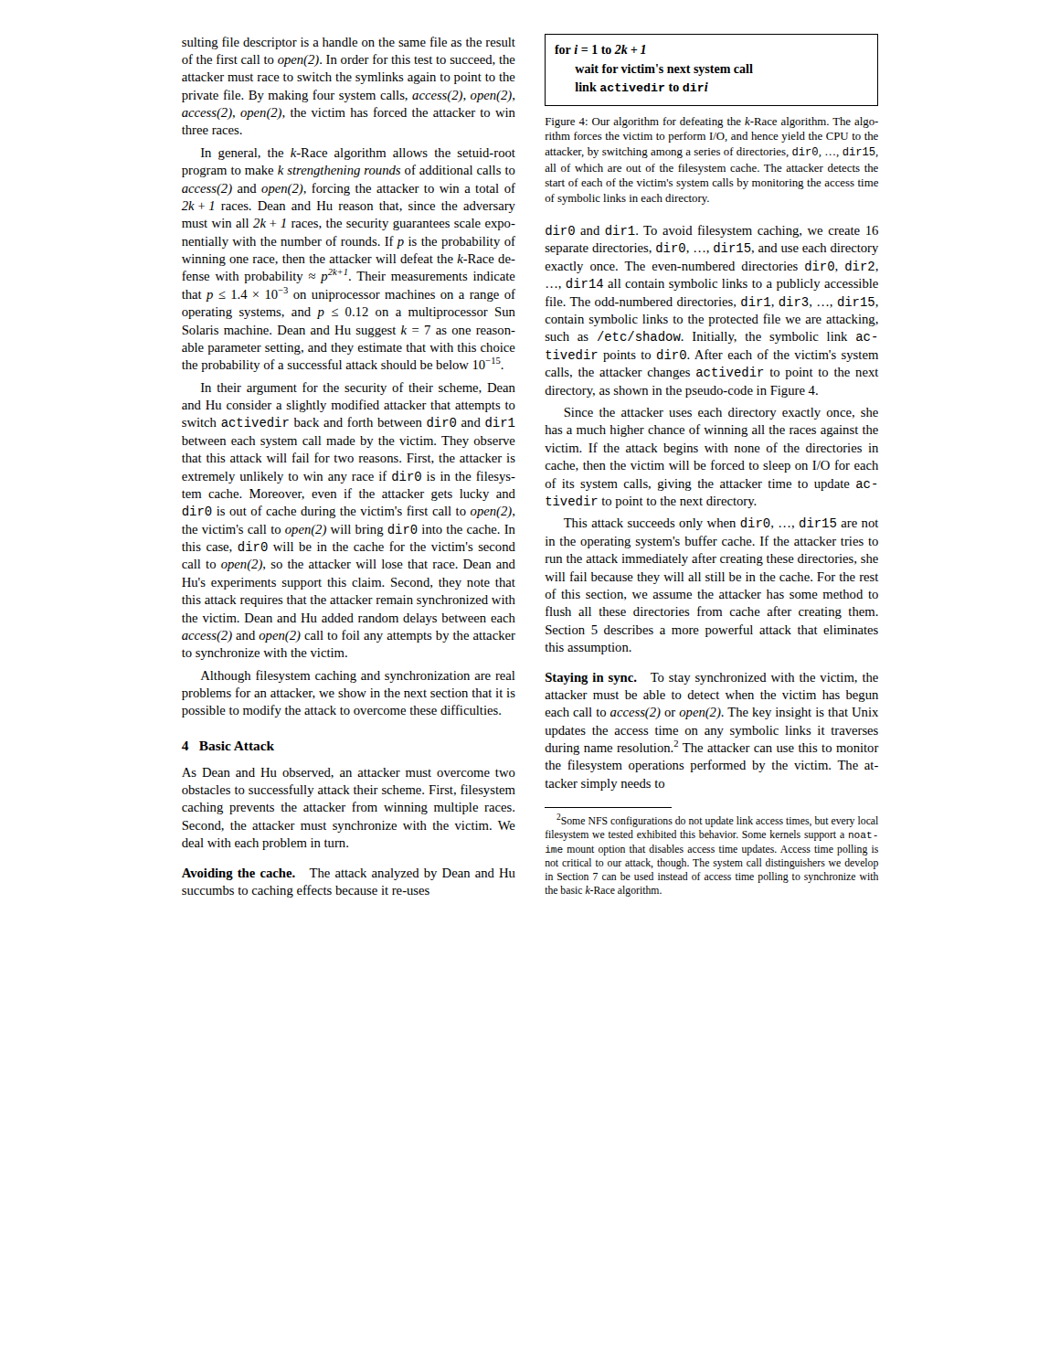sulting file descriptor is a handle on the same file as the result of the first call to open(2). In order for this test to succeed, the attacker must race to switch the symlinks again to point to the private file. By making four system calls, access(2), open(2), access(2), open(2), the victim has forced the attacker to win three races.
In general, the k-Race algorithm allows the setuid-root program to make k strengthening rounds of additional calls to access(2) and open(2), forcing the attacker to win a total of 2k + 1 races. Dean and Hu reason that, since the adversary must win all 2k + 1 races, the security guarantees scale exponentially with the number of rounds. If p is the probability of winning one race, then the attacker will defeat the k-Race defense with probability ≈ p2k+1. Their measurements indicate that p ≤ 1.4 × 10−3 on uniprocessor machines on a range of operating systems, and p ≤ 0.12 on a multiprocessor Sun Solaris machine. Dean and Hu suggest k = 7 as one reasonable parameter setting, and they estimate that with this choice the probability of a successful attack should be below 10−15.
In their argument for the security of their scheme, Dean and Hu consider a slightly modified attacker that attempts to switch activedir back and forth between dir0 and dir1 between each system call made by the victim. They observe that this attack will fail for two reasons. First, the attacker is extremely unlikely to win any race if dir0 is in the filesystem cache. Moreover, even if the attacker gets lucky and dir0 is out of cache during the victim's first call to open(2), the victim's call to open(2) will bring dir0 into the cache. In this case, dir0 will be in the cache for the victim's second call to open(2), so the attacker will lose that race. Dean and Hu's experiments support this claim. Second, they note that this attack requires that the attacker remain synchronized with the victim. Dean and Hu added random delays between each access(2) and open(2) call to foil any attempts by the attacker to synchronize with the victim.
Although filesystem caching and synchronization are real problems for an attacker, we show in the next section that it is possible to modify the attack to overcome these difficulties.
4 Basic Attack
As Dean and Hu observed, an attacker must overcome two obstacles to successfully attack their scheme. First, filesystem caching prevents the attacker from winning multiple races. Second, the attacker must synchronize with the victim. We deal with each problem in turn.
Avoiding the cache. The attack analyzed by Dean and Hu succumbs to caching effects because it re-uses
for i = 1 to 2k + 1
wait for victim's next system call
link activedir to diri
Figure 4: Our algorithm for defeating the k-Race algorithm. The algorithm forces the victim to perform I/O, and hence yield the CPU to the attacker, by switching among a series of directories, dir0, …, dir15, all of which are out of the filesystem cache. The attacker detects the start of each of the victim's system calls by monitoring the access time of symbolic links in each directory.
dir0 and dir1. To avoid filesystem caching, we create 16 separate directories, dir0, …, dir15, and use each directory exactly once. The even-numbered directories dir0, dir2, …, dir14 all contain symbolic links to a publicly accessible file. The odd-numbered directories, dir1, dir3, …, dir15, contain symbolic links to the protected file we are attacking, such as /etc/shadow. Initially, the symbolic link activedir points to dir0. After each of the victim's system calls, the attacker changes activedir to point to the next directory, as shown in the pseudo-code in Figure 4.
Since the attacker uses each directory exactly once, she has a much higher chance of winning all the races against the victim. If the attack begins with none of the directories in cache, then the victim will be forced to sleep on I/O for each of its system calls, giving the attacker time to update activedir to point to the next directory.
This attack succeeds only when dir0, …, dir15 are not in the operating system's buffer cache. If the attacker tries to run the attack immediately after creating these directories, she will fail because they will all still be in the cache. For the rest of this section, we assume the attacker has some method to flush all these directories from cache after creating them. Section 5 describes a more powerful attack that eliminates this assumption.
Staying in sync. To stay synchronized with the victim, the attacker must be able to detect when the victim has begun each call to access(2) or open(2). The key insight is that Unix updates the access time on any symbolic links it traverses during name resolution.2 The attacker can use this to monitor the filesystem operations performed by the victim. The attacker simply needs to
2Some NFS configurations do not update link access times, but every local filesystem we tested exhibited this behavior. Some kernels support a noatime mount option that disables access time updates. Access time polling is not critical to our attack, though. The system call distinguishers we develop in Section 7 can be used instead of access time polling to synchronize with the basic k-Race algorithm.